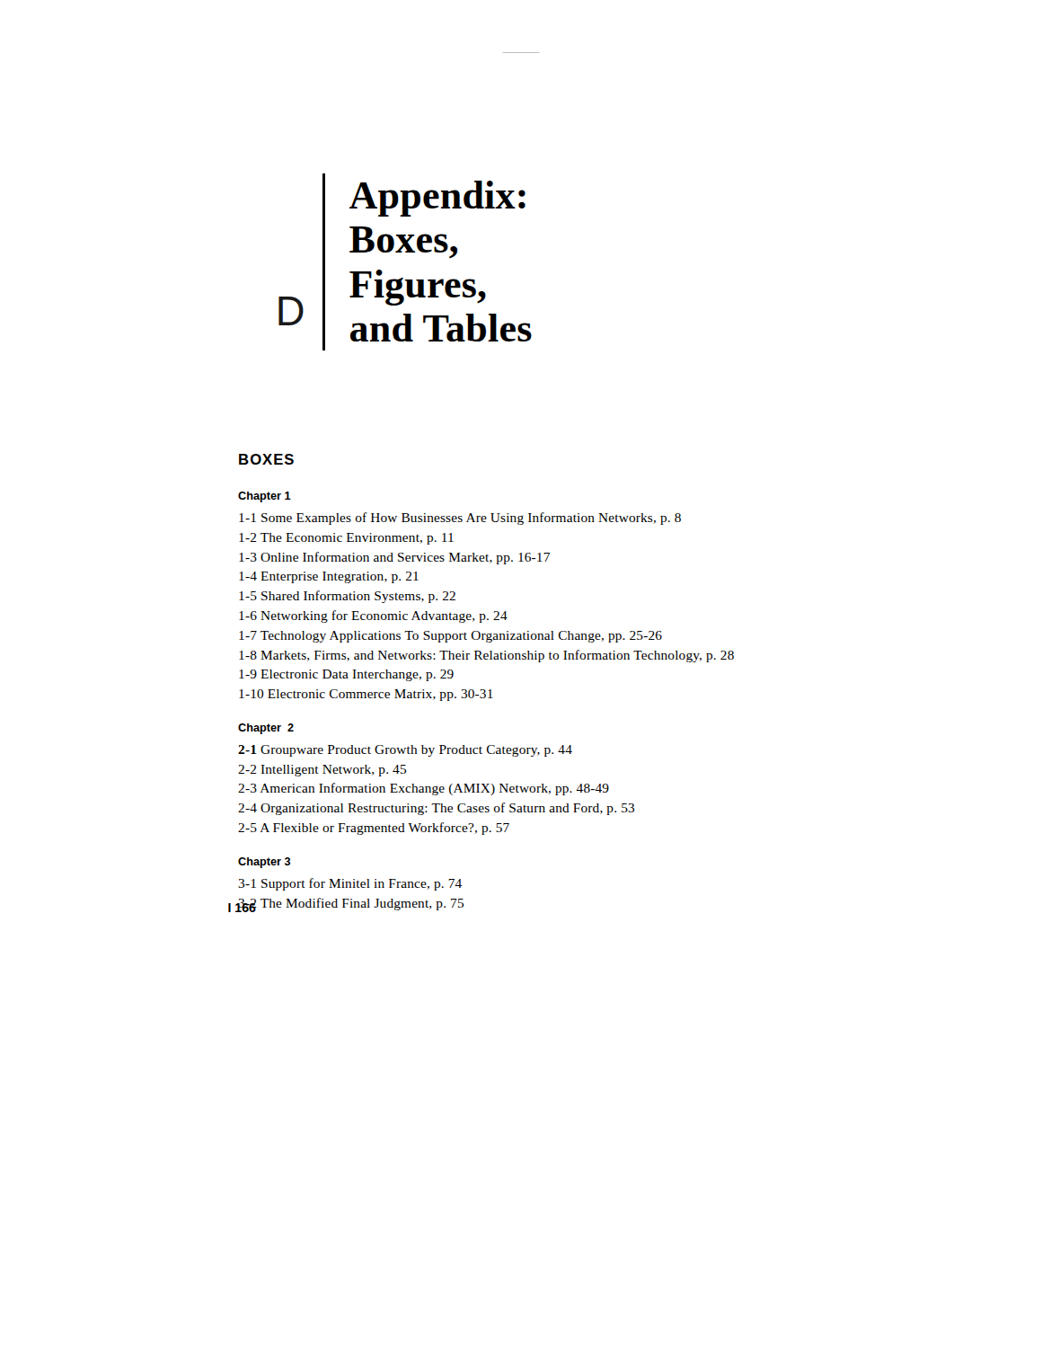—————
D
Appendix: Boxes, Figures, and Tables
BOXES
Chapter 1
1-1 Some Examples of How Businesses Are Using Information Networks, p. 8
1-2 The Economic Environment, p. 11
1-3 Online Information and Services Market, pp. 16-17
1-4 Enterprise Integration, p. 21
1-5 Shared Information Systems, p. 22
1-6 Networking for Economic Advantage, p. 24
1-7 Technology Applications To Support Organizational Change, pp. 25-26
1-8 Markets, Firms, and Networks: Their Relationship to Information Technology, p. 28
1-9 Electronic Data Interchange, p. 29
1-10 Electronic Commerce Matrix, pp. 30-31
Chapter 2
2-1 Groupware Product Growth by Product Category, p. 44
2-2 Intelligent Network, p. 45
2-3 American Information Exchange (AMIX) Network, pp. 48-49
2-4 Organizational Restructuring: The Cases of Saturn and Ford, p. 53
2-5 A Flexible or Fragmented Workforce?, p. 57
Chapter 3
3-1 Support for Minitel in France, p. 74
3-2 The Modified Final Judgment, p. 75
I 166